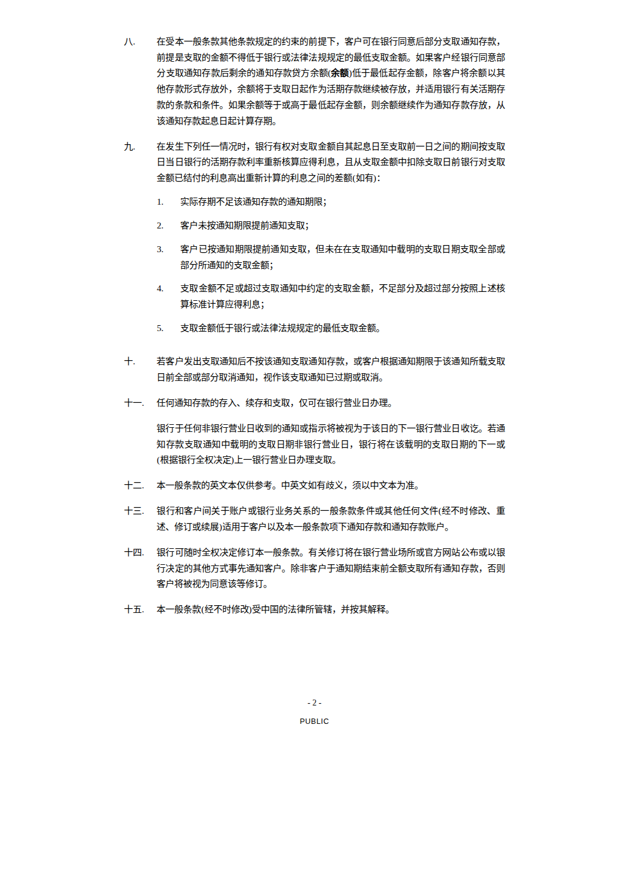八. 在受本一般条款其他条款规定的约束的前提下，客户可在银行同意后部分支取通知存款，前提是支取的金额不得低于银行或法律法规规定的最低支取金额。如果客户经银行同意部分支取通知存款后剩余的通知存款贷方余额(余额)低于最低起存金额，除客户将余额以其他存款形式存放外，余额将于支取日起作为活期存款继续被存放，并适用银行有关活期存款的条款和条件。如果余额等于或高于最低起存金额，则余额继续作为通知存款存放，从该通知存款起息日起计算存期。
九. 在发生下列任一情况时，银行有权对支取金额自其起息日至支取前一日之间的期间按支取日当日银行的活期存款利率重新核算应得利息，且从支取金额中扣除支取日前银行对支取金额已结付的利息高出重新计算的利息之间的差额(如有)：
1. 实际存期不足该通知存款的通知期限；
2. 客户未按通知期限提前通知支取；
3. 客户已按通知期限提前通知支取，但未在在支取通知中载明的支取日期支取全部或部分所通知的支取金额；
4. 支取金额不足或超过支取通知中约定的支取金额，不足部分及超过部分按照上述核算标准计算应得利息；
5. 支取金额低于银行或法律法规规定的最低支取金额。
十. 若客户发出支取通知后不按该通知支取通知存款，或客户根据通知期限于该通知所载支取日前全部或部分取消通知，视作该支取通知已过期或取消。
十一. 任何通知存款的存入、续存和支取，仅可在银行营业日办理。
银行于任何非银行营业日收到的通知或指示将被视为于该日的下一银行营业日收讫。若通知存款支取通知中载明的支取日期非银行营业日，银行将在该载明的支取日期的下一或(根据银行全权决定)上一银行营业日办理支取。
十二. 本一般条款的英文本仅供参考。中英文如有歧义，须以中文本为准。
十三. 银行和客户间关于账户或银行业务关系的一般条款条件或其他任何文件(经不时修改、重述、修订或续展)适用于客户以及本一般条款项下通知存款和通知存款账户。
十四. 银行可随时全权决定修订本一般条款。有关修订将在银行营业场所或官方网站公布或以银行决定的其他方式事先通知客户。除非客户于通知期结束前全额支取所有通知存款，否则客户将被视为同意该等修订。
十五. 本一般条款(经不时修改)受中国的法律所管辖，并按其解释。
- 2 -
PUBLIC